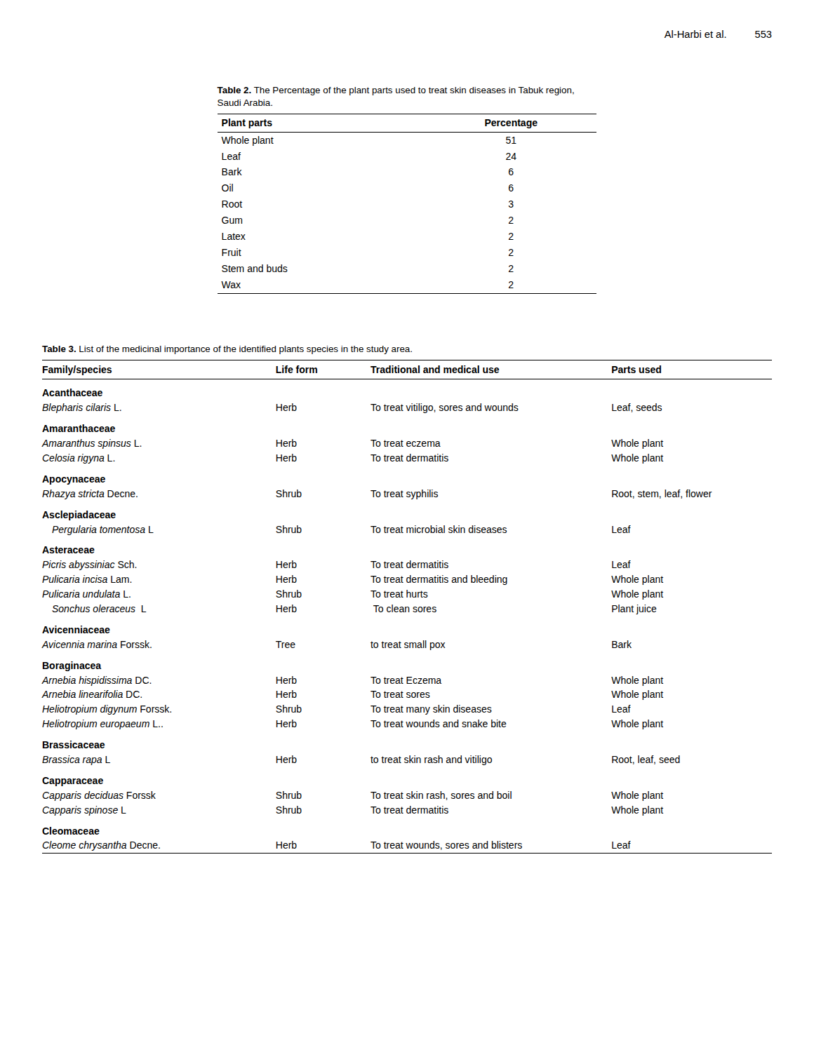Al-Harbi et al. 553
Table 2. The Percentage of the plant parts used to treat skin diseases in Tabuk region, Saudi Arabia.
| Plant parts | Percentage |
| --- | --- |
| Whole plant | 51 |
| Leaf | 24 |
| Bark | 6 |
| Oil | 6 |
| Root | 3 |
| Gum | 2 |
| Latex | 2 |
| Fruit | 2 |
| Stem and buds | 2 |
| Wax | 2 |
Table 3. List of the medicinal importance of the identified plants species in the study area.
| Family/species | Life form | Traditional and medical use | Parts used |
| --- | --- | --- | --- |
| Acanthaceae |
| Blepharis cilaris L. | Herb | To treat vitiligo, sores and wounds | Leaf, seeds |
| Amaranthaceae |
| Amaranthus spinsus L. | Herb | To treat eczema | Whole plant |
| Celosia rigyna L. | Herb | To treat dermatitis | Whole plant |
| Apocynaceae |
| Rhazya stricta Decne. | Shrub | To treat syphilis | Root, stem, leaf, flower |
| Asclepiadaceae |
| Pergularia tomentosa L | Shrub | To treat microbial skin diseases | Leaf |
| Asteraceae |
| Picris abyssiniac Sch. | Herb | To treat dermatitis | Leaf |
| Pulicaria incisa Lam. | Herb | To treat dermatitis and bleeding | Whole plant |
| Pulicaria undulata L. | Shrub | To treat hurts | Whole plant |
| Sonchus oleraceus L | Herb | To clean sores | Plant juice |
| Avicenniaceae |
| Avicennia marina Forssk. | Tree | to treat small pox | Bark |
| Boraginacea |
| Arnebia hispidissima DC. | Herb | To treat Eczema | Whole plant |
| Arnebia linearifolia DC. | Herb | To treat sores | Whole plant |
| Heliotropium digynum Forssk. | Shrub | To treat many skin diseases | Leaf |
| Heliotropium europaeum L.. | Herb | To treat wounds and snake bite | Whole plant |
| Brassicaceae |
| Brassica rapa L | Herb | to treat skin rash and vitiligo | Root, leaf, seed |
| Capparaceae |
| Capparis deciduas Forssk | Shrub | To treat skin rash, sores and boil | Whole plant |
| Capparis spinose L | Shrub | To treat dermatitis | Whole plant |
| Cleomaceae |
| Cleome chrysantha Decne. | Herb | To treat wounds, sores and blisters | Leaf |